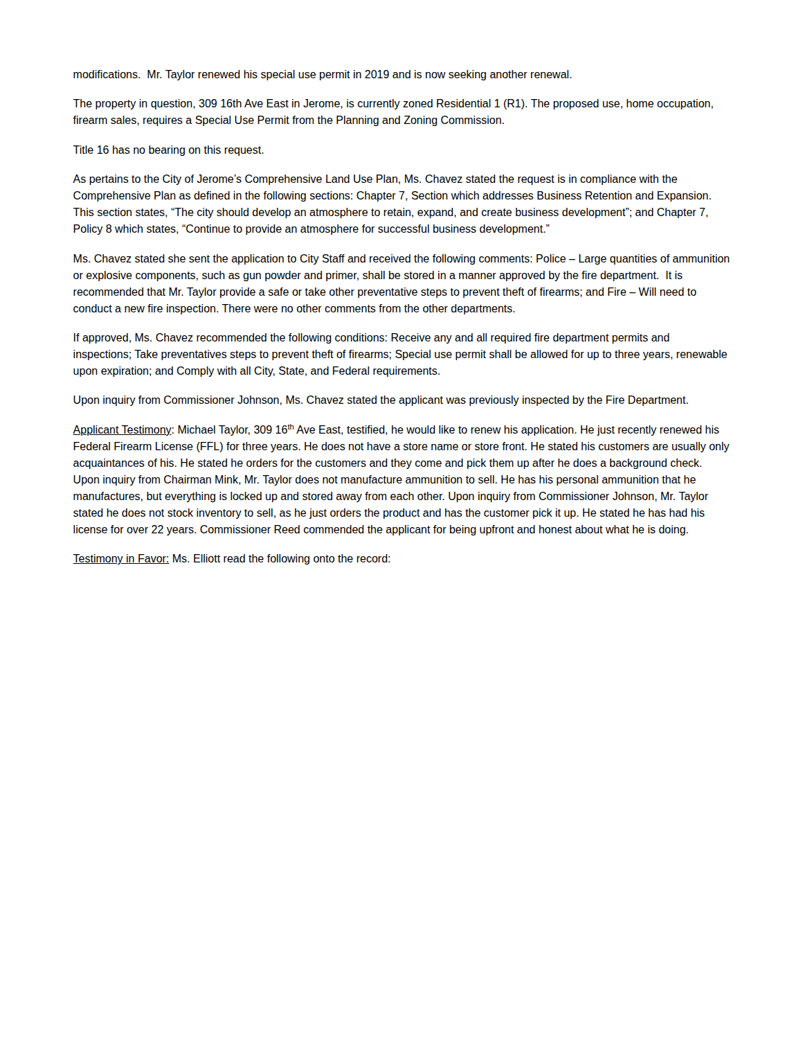modifications. Mr. Taylor renewed his special use permit in 2019 and is now seeking another renewal.
The property in question, 309 16th Ave East in Jerome, is currently zoned Residential 1 (R1). The proposed use, home occupation, firearm sales, requires a Special Use Permit from the Planning and Zoning Commission.
Title 16 has no bearing on this request.
As pertains to the City of Jerome’s Comprehensive Land Use Plan, Ms. Chavez stated the request is in compliance with the Comprehensive Plan as defined in the following sections: Chapter 7, Section which addresses Business Retention and Expansion. This section states, “The city should develop an atmosphere to retain, expand, and create business development”; and Chapter 7, Policy 8 which states, “Continue to provide an atmosphere for successful business development.”
Ms. Chavez stated she sent the application to City Staff and received the following comments: Police – Large quantities of ammunition or explosive components, such as gun powder and primer, shall be stored in a manner approved by the fire department. It is recommended that Mr. Taylor provide a safe or take other preventative steps to prevent theft of firearms; and Fire – Will need to conduct a new fire inspection. There were no other comments from the other departments.
If approved, Ms. Chavez recommended the following conditions: Receive any and all required fire department permits and inspections; Take preventatives steps to prevent theft of firearms; Special use permit shall be allowed for up to three years, renewable upon expiration; and Comply with all City, State, and Federal requirements.
Upon inquiry from Commissioner Johnson, Ms. Chavez stated the applicant was previously inspected by the Fire Department.
Applicant Testimony: Michael Taylor, 309 16th Ave East, testified, he would like to renew his application. He just recently renewed his Federal Firearm License (FFL) for three years. He does not have a store name or store front. He stated his customers are usually only acquaintances of his. He stated he orders for the customers and they come and pick them up after he does a background check. Upon inquiry from Chairman Mink, Mr. Taylor does not manufacture ammunition to sell. He has his personal ammunition that he manufactures, but everything is locked up and stored away from each other. Upon inquiry from Commissioner Johnson, Mr. Taylor stated he does not stock inventory to sell, as he just orders the product and has the customer pick it up. He stated he has had his license for over 22 years. Commissioner Reed commended the applicant for being upfront and honest about what he is doing.
Testimony in Favor: Ms. Elliott read the following onto the record: